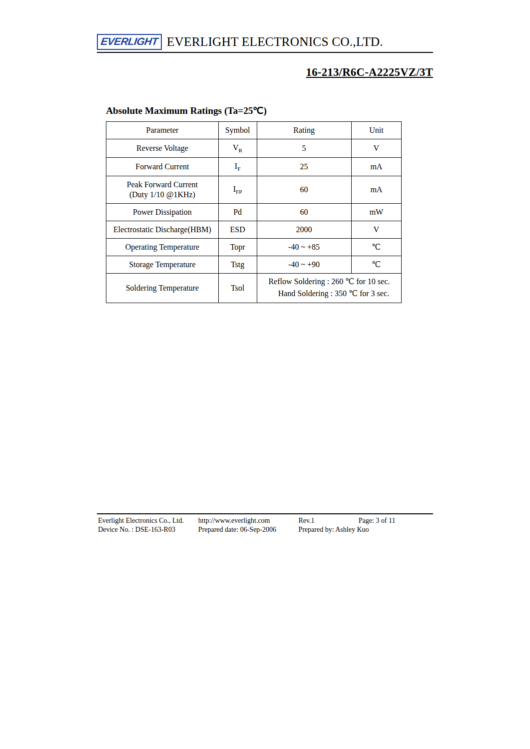EVERLIGHT EVERLIGHT ELECTRONICS CO.,LTD.
16-213/R6C-A2225VZ/3T
Absolute Maximum Ratings (Ta=25℃)
| Parameter | Symbol | Rating | Unit |
| Reverse Voltage | V R | 5 | V |
| Forward Current | I F | 25 | mA |
| Peak Forward Current (Duty 1/10 @1KHz) | I FP | 60 | mA |
| Power Dissipation | Pd | 60 | mW |
| Electrostatic Discharge(HBM) | ESD | 2000 | V |
| Operating Temperature | Topr | -40 ~ +85 | ℃ |
| Storage Temperature | Tstg | -40 ~ +90 | ℃ |
| Soldering Temperature | Tsol | Reflow Soldering : 260 ℃ for 10 sec. Hand Soldering : 350 ℃ for 3 sec. |
Everlight Electronics Co., Ltd. http://www.everlight.com Rev.1 Page: 3 of 11
Device No. : DSE-163-R03 Prepared date: 06-Sep-2006 Prepared by: Ashley Kuo